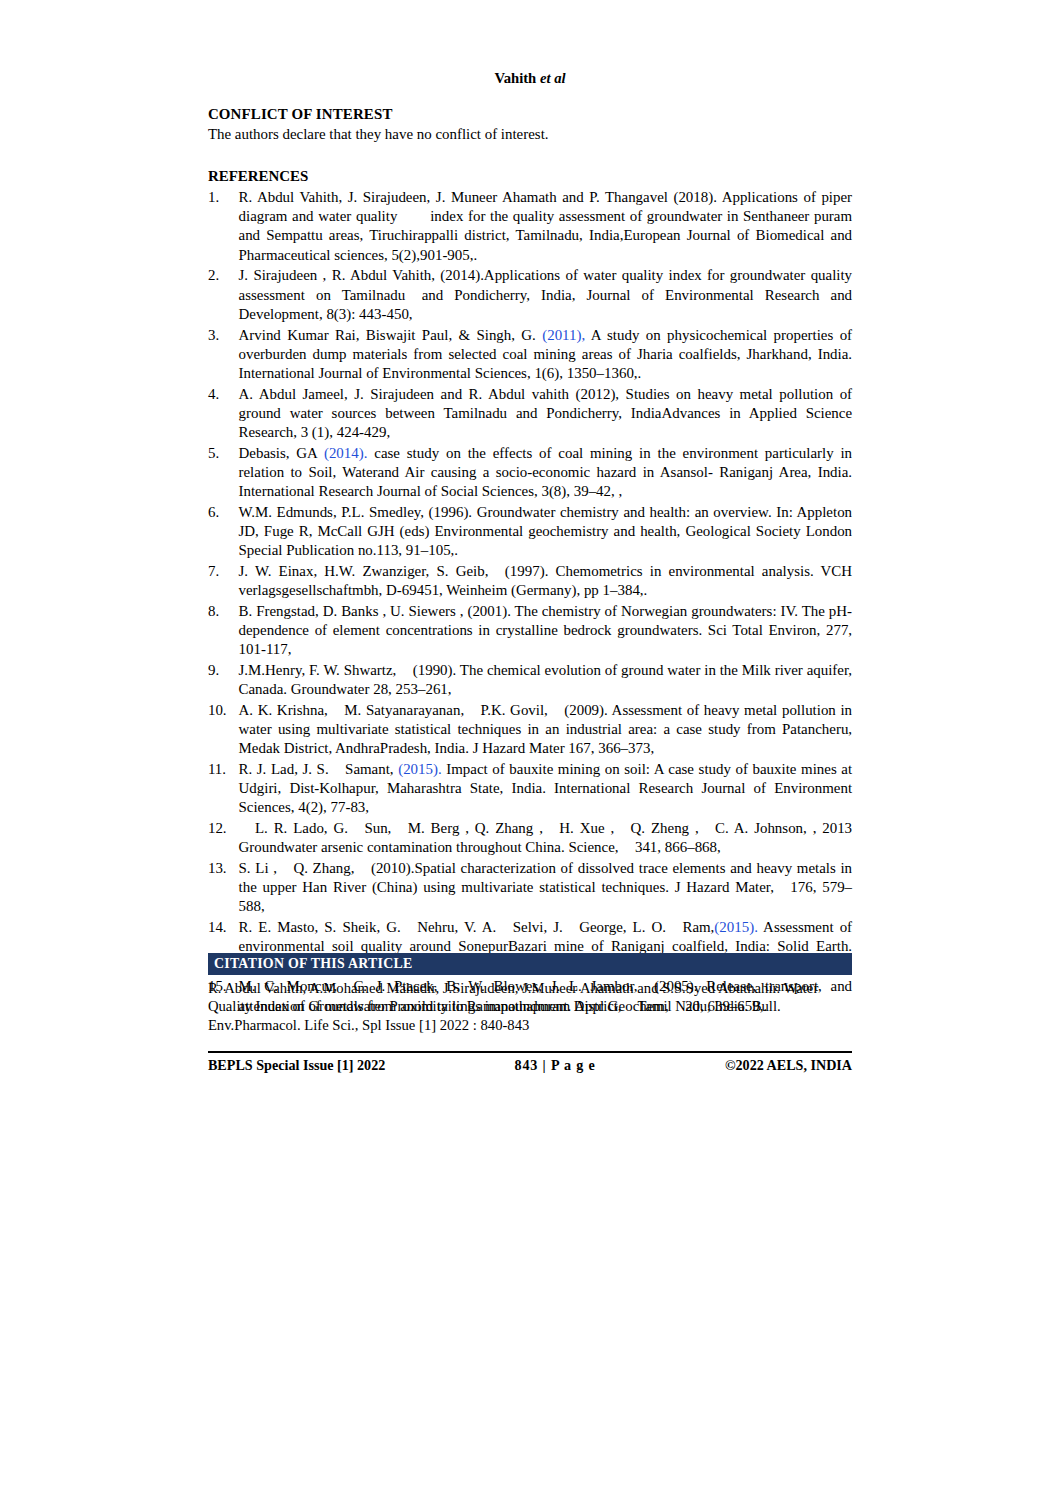Vahith et al
CONFLICT OF INTEREST
The authors declare that they have no conflict of interest.
REFERENCES
1. R. Abdul Vahith, J. Sirajudeen, J. Muneer Ahamath and P. Thangavel (2018). Applications of piper diagram and water quality index for the quality assessment of groundwater in Senthaneer puram and Sempattu areas, Tiruchirappalli district, Tamilnadu, India,European Journal of Biomedical and Pharmaceutical sciences, 5(2),901-905,.
2. J. Sirajudeen , R. Abdul Vahith, (2014).Applications of water quality index for groundwater quality assessment on Tamilnadu and Pondicherry, India, Journal of Environmental Research and Development, 8(3): 443-450,
3. Arvind Kumar Rai, Biswajit Paul, & Singh, G. (2011), A study on physicochemical properties of overburden dump materials from selected coal mining areas of Jharia coalfields, Jharkhand, India. International Journal of Environmental Sciences, 1(6), 1350–1360,.
4. A. Abdul Jameel, J. Sirajudeen and R. Abdul vahith (2012), Studies on heavy metal pollution of ground water sources between Tamilnadu and Pondicherry, IndiaAdvances in Applied Science Research, 3 (1), 424-429,
5. Debasis, GA (2014). case study on the effects of coal mining in the environment particularly in relation to Soil, Waterand Air causing a socio-economic hazard in Asansol- Raniganj Area, India. International Research Journal of Social Sciences, 3(8), 39–42, ,
6. W.M. Edmunds, P.L. Smedley, (1996). Groundwater chemistry and health: an overview. In: Appleton JD, Fuge R, McCall GJH (eds) Environmental geochemistry and health, Geological Society London Special Publication no.113, 91–105,.
7. J. W. Einax, H.W. Zwanziger, S. Geib, (1997). Chemometrics in environmental analysis. VCH verlagsgesellschaftmbh, D-69451, Weinheim (Germany), pp 1–384,.
8. B. Frengstad, D. Banks , U. Siewers , (2001). The chemistry of Norwegian groundwaters: IV. The pH-dependence of element concentrations in crystalline bedrock groundwaters. Sci Total Environ, 277, 101-117,
9. J.M.Henry, F. W. Shwartz, (1990). The chemical evolution of ground water in the Milk river aquifer, Canada. Groundwater 28, 253–261,
10. A. K. Krishna, M. Satyanarayanan, P.K. Govil, (2009). Assessment of heavy metal pollution in water using multivariate statistical techniques in an industrial area: a case study from Patancheru, Medak District, AndhraPradesh, India. J Hazard Mater 167, 366–373,
11. R. J. Lad, J. S. Samant, (2015). Impact of bauxite mining on soil: A case study of bauxite mines at Udgiri, Dist-Kolhapur, Maharashtra State, India. International Research Journal of Environment Sciences, 4(2), 77-83,
12. L. R. Lado, G. Sun, M. Berg , Q. Zhang , H. Xue , Q. Zheng , C. A. Johnson, , 2013 Groundwater arsenic contamination throughout China. Science, 341, 866–868,
13. S. Li , Q. Zhang, (2010).Spatial characterization of dissolved trace elements and heavy metals in the upper Han River (China) using multivariate statistical techniques. J Hazard Mater, 176, 579–588,
14. R. E. Masto, S. Sheik, G. Nehru, V. A. Selvi, J. George, L. O. Ram,(2015). Assessment of environmental soil quality around SonepurBazari mine of Raniganj coalfield, India: Solid Earth. Copernicus Publications on Behalfof the European Geosciences Union, 6, 811–821,.
15. M. C. Moncur, C. J. Ptacek, B. W. Blowes, J. L. Jambor, (2005). Release, transport, and attenuation of metals from anold tailings impoundment. Appl Geochem, 20, 639–659,.
CITATION OF THIS ARTICLE
R. Abdul Vahith, A.Mohamed Mahadir, J.Sirajudeen, J.Muneer Ahamath and S.S.Syed Abuthahir. Water Quality Index of Groundwater Proximity to Ramanathapuram District, Tamil Nadu, India. Bull. Env.Pharmacol. Life Sci., Spl Issue [1] 2022 : 840-843
BEPLS Special Issue [1] 2022
843 | P a g e
©2022 AELS, INDIA